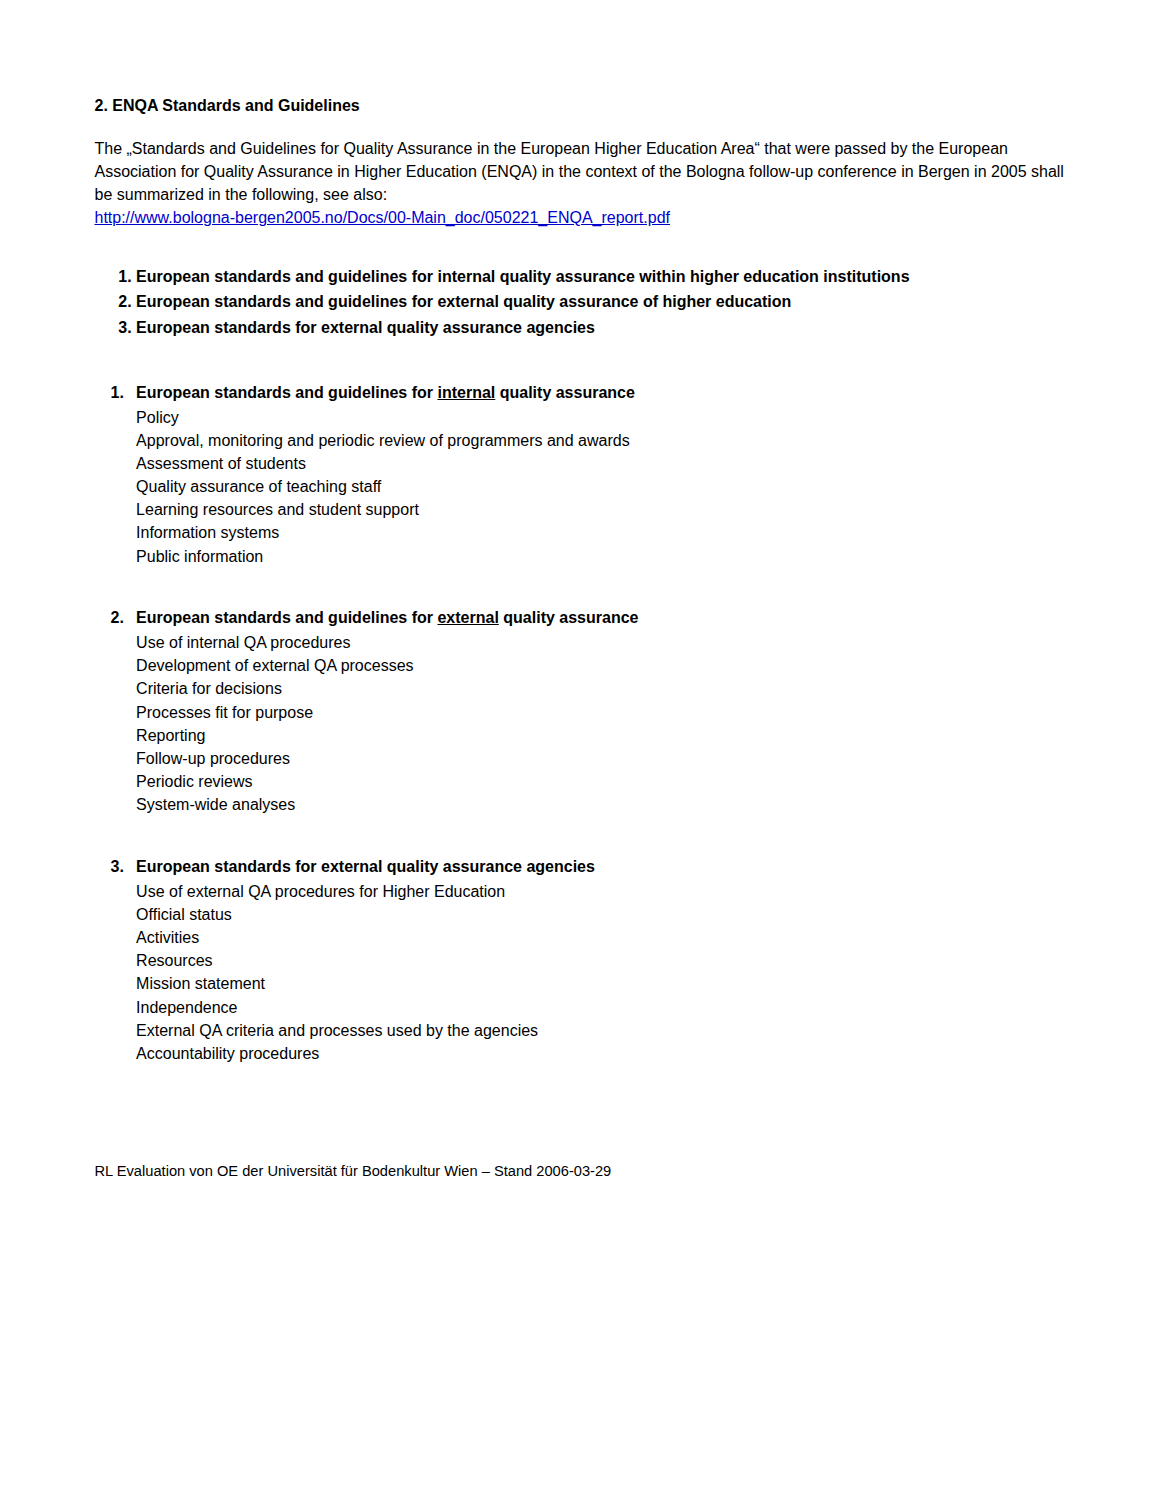2. ENQA Standards and Guidelines
The „Standards and Guidelines for Quality Assurance in the European Higher Education Area“ that were passed by the European Association for Quality Assurance in Higher Education (ENQA) in the context of the Bologna follow-up conference in Bergen in 2005 shall be summarized in the following, see also:
http://www.bologna-bergen2005.no/Docs/00-Main_doc/050221_ENQA_report.pdf
European standards and guidelines for internal quality assurance within higher education institutions
European standards and guidelines for external quality assurance of higher education
European standards for external quality assurance agencies
European standards and guidelines for internal quality assurance
Policy
Approval, monitoring and periodic review of programmers and awards
Assessment of students
Quality assurance of teaching staff
Learning resources and student support
Information systems
Public information
European standards and guidelines for external quality assurance
Use of internal QA procedures
Development of external QA processes
Criteria for decisions
Processes fit for purpose
Reporting
Follow-up procedures
Periodic reviews
System-wide analyses
European standards for external quality assurance agencies
Use of external QA procedures for Higher Education
Official status
Activities
Resources
Mission statement
Independence
External QA criteria and processes used by the agencies
Accountability procedures
RL Evaluation von OE der Universität für Bodenkultur Wien – Stand 2006-03-29